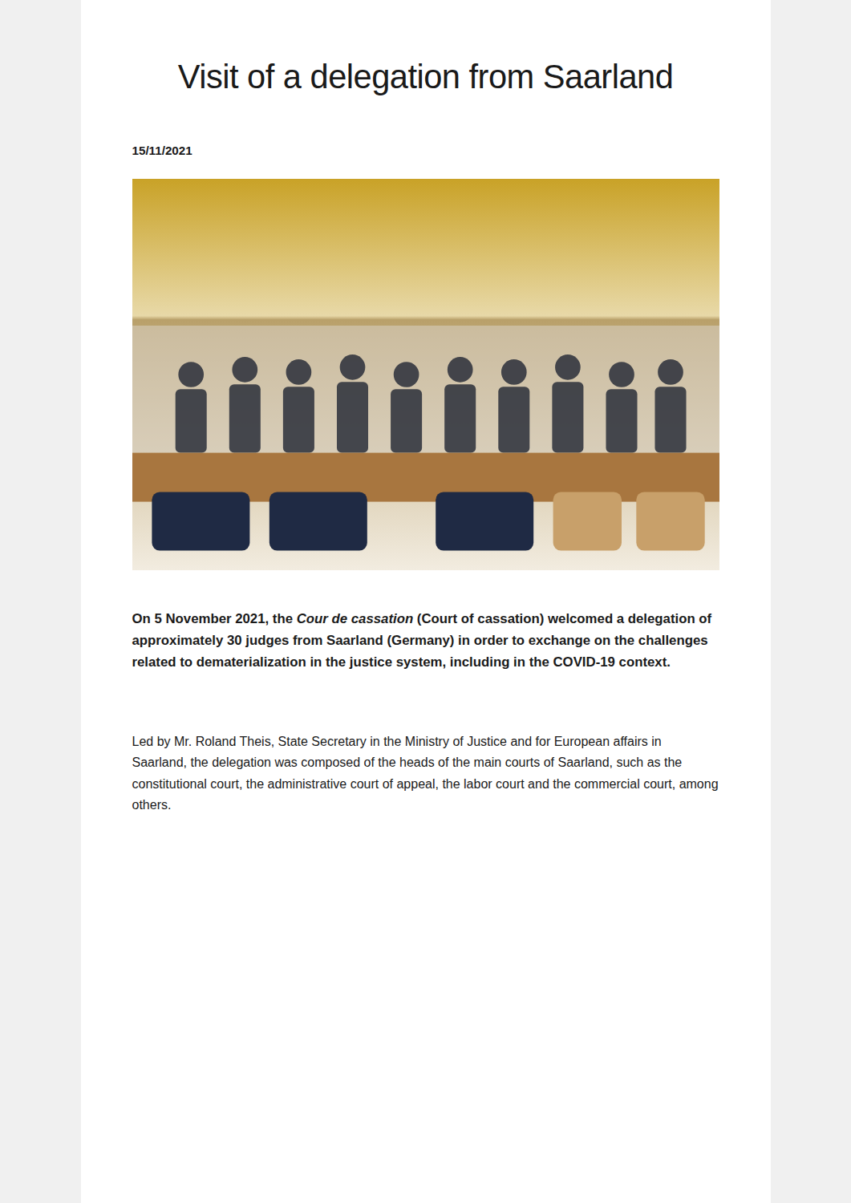Visit of a delegation from Saarland
15/11/2021
On 5 November 2021, the Cour de cassation (Court of cassation) welcomed a delegation of approximately 30 judges from Saarland (Germany) in order to exchange on the challenges related to dematerialization in the justice system, including in the COVID-19 context.
Led by Mr. Roland Theis, State Secretary in the Ministry of Justice and for European affairs in Saarland, the delegation was composed of the heads of the main courts of Saarland, such as the constitutional court, the administrative court of appeal, the labor court and the commercial court, among others.